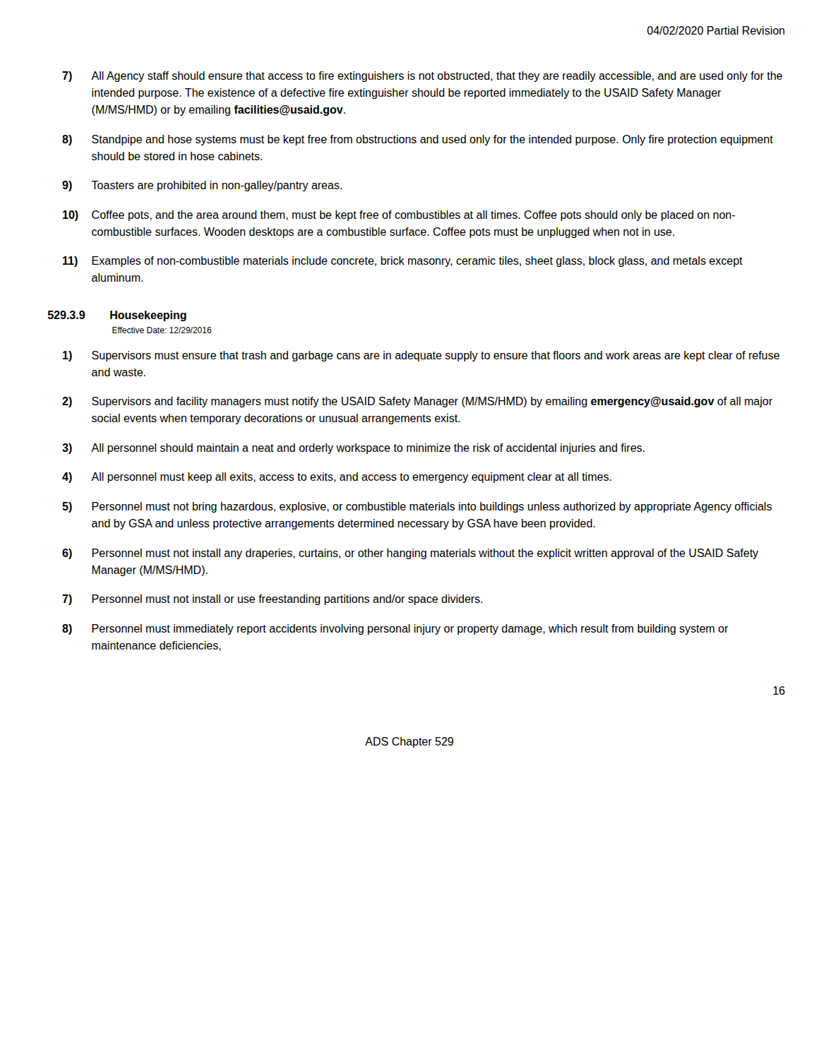04/02/2020 Partial Revision
7) All Agency staff should ensure that access to fire extinguishers is not obstructed, that they are readily accessible, and are used only for the intended purpose. The existence of a defective fire extinguisher should be reported immediately to the USAID Safety Manager (M/MS/HMD) or by emailing facilities@usaid.gov.
8) Standpipe and hose systems must be kept free from obstructions and used only for the intended purpose. Only fire protection equipment should be stored in hose cabinets.
9) Toasters are prohibited in non-galley/pantry areas.
10) Coffee pots, and the area around them, must be kept free of combustibles at all times. Coffee pots should only be placed on non-combustible surfaces. Wooden desktops are a combustible surface. Coffee pots must be unplugged when not in use.
11) Examples of non-combustible materials include concrete, brick masonry, ceramic tiles, sheet glass, block glass, and metals except aluminum.
529.3.9 Housekeeping
Effective Date: 12/29/2016
1) Supervisors must ensure that trash and garbage cans are in adequate supply to ensure that floors and work areas are kept clear of refuse and waste.
2) Supervisors and facility managers must notify the USAID Safety Manager (M/MS/HMD) by emailing emergency@usaid.gov of all major social events when temporary decorations or unusual arrangements exist.
3) All personnel should maintain a neat and orderly workspace to minimize the risk of accidental injuries and fires.
4) All personnel must keep all exits, access to exits, and access to emergency equipment clear at all times.
5) Personnel must not bring hazardous, explosive, or combustible materials into buildings unless authorized by appropriate Agency officials and by GSA and unless protective arrangements determined necessary by GSA have been provided.
6) Personnel must not install any draperies, curtains, or other hanging materials without the explicit written approval of the USAID Safety Manager (M/MS/HMD).
7) Personnel must not install or use freestanding partitions and/or space dividers.
8) Personnel must immediately report accidents involving personal injury or property damage, which result from building system or maintenance deficiencies,
16
ADS Chapter 529